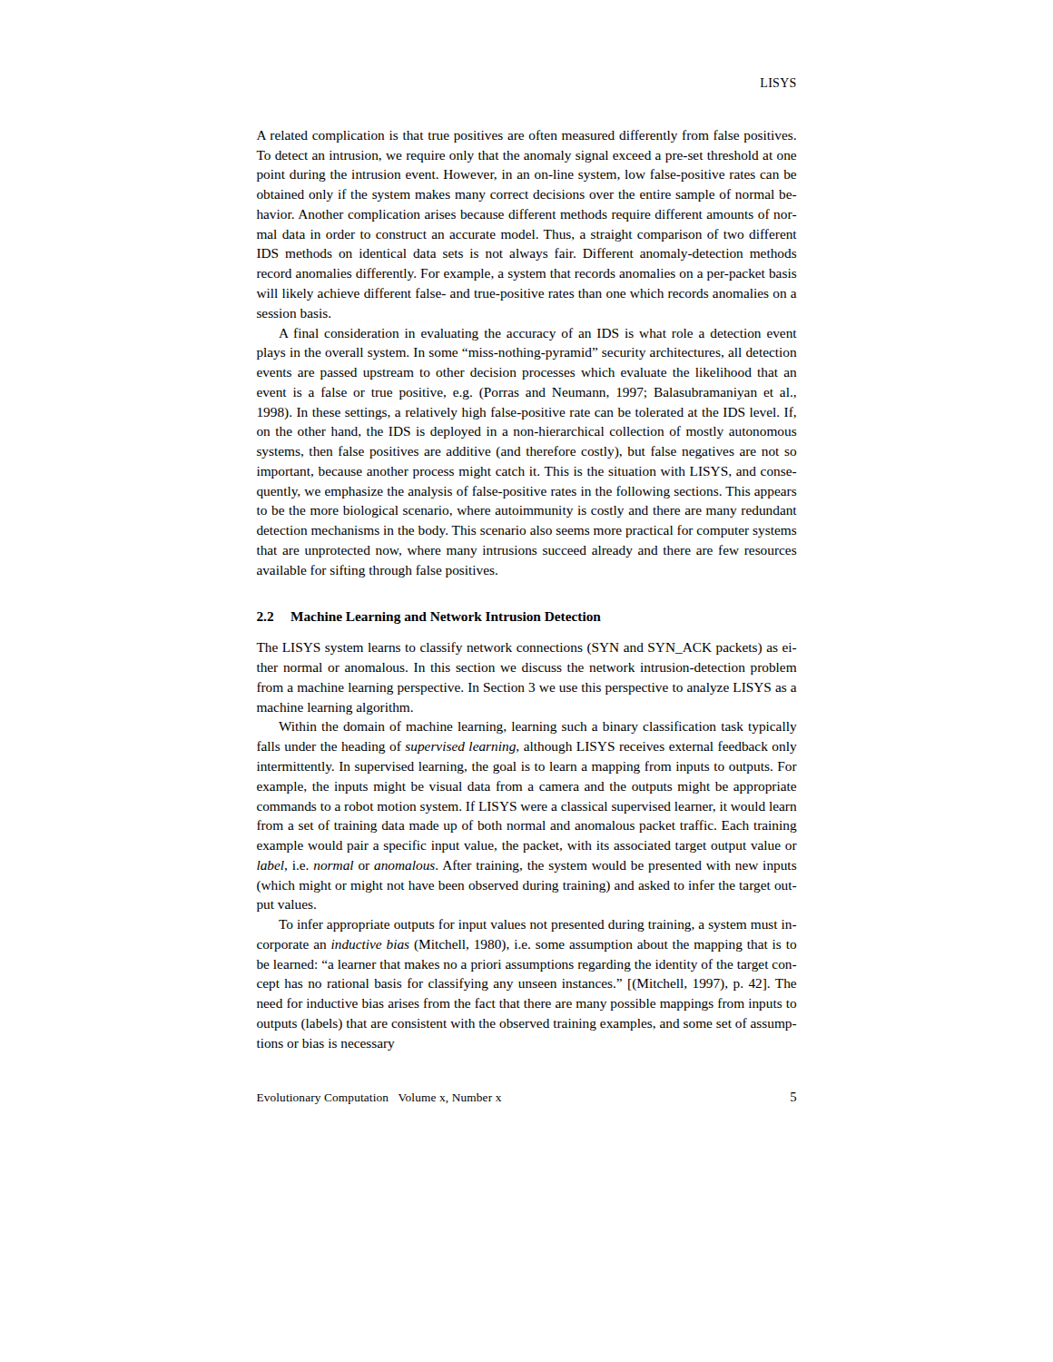LISYS
A related complication is that true positives are often measured differently from false positives. To detect an intrusion, we require only that the anomaly signal exceed a pre-set threshold at one point during the intrusion event. However, in an on-line system, low false-positive rates can be obtained only if the system makes many correct decisions over the entire sample of normal behavior. Another complication arises because different methods require different amounts of normal data in order to construct an accurate model. Thus, a straight comparison of two different IDS methods on identical data sets is not always fair. Different anomaly-detection methods record anomalies differently. For example, a system that records anomalies on a per-packet basis will likely achieve different false- and true-positive rates than one which records anomalies on a session basis.
A final consideration in evaluating the accuracy of an IDS is what role a detection event plays in the overall system. In some “miss-nothing-pyramid” security architectures, all detection events are passed upstream to other decision processes which evaluate the likelihood that an event is a false or true positive, e.g. (Porras and Neumann, 1997; Balasubramaniyan et al., 1998). In these settings, a relatively high false-positive rate can be tolerated at the IDS level. If, on the other hand, the IDS is deployed in a non-hierarchical collection of mostly autonomous systems, then false positives are additive (and therefore costly), but false negatives are not so important, because another process might catch it. This is the situation with LISYS, and consequently, we emphasize the analysis of false-positive rates in the following sections. This appears to be the more biological scenario, where autoimmunity is costly and there are many redundant detection mechanisms in the body. This scenario also seems more practical for computer systems that are unprotected now, where many intrusions succeed already and there are few resources available for sifting through false positives.
2.2 Machine Learning and Network Intrusion Detection
The LISYS system learns to classify network connections (SYN and SYN_ACK packets) as either normal or anomalous. In this section we discuss the network intrusion-detection problem from a machine learning perspective. In Section 3 we use this perspective to analyze LISYS as a machine learning algorithm.
Within the domain of machine learning, learning such a binary classification task typically falls under the heading of supervised learning, although LISYS receives external feedback only intermittently. In supervised learning, the goal is to learn a mapping from inputs to outputs. For example, the inputs might be visual data from a camera and the outputs might be appropriate commands to a robot motion system. If LISYS were a classical supervised learner, it would learn from a set of training data made up of both normal and anomalous packet traffic. Each training example would pair a specific input value, the packet, with its associated target output value or label, i.e. normal or anomalous. After training, the system would be presented with new inputs (which might or might not have been observed during training) and asked to infer the target output values.
To infer appropriate outputs for input values not presented during training, a system must incorporate an inductive bias (Mitchell, 1980), i.e. some assumption about the mapping that is to be learned: “a learner that makes no a priori assumptions regarding the identity of the target concept has no rational basis for classifying any unseen instances.” [(Mitchell, 1997), p. 42]. The need for inductive bias arises from the fact that there are many possible mappings from inputs to outputs (labels) that are consistent with the observed training examples, and some set of assumptions or bias is necessary
Evolutionary Computation Volume x, Number x
5